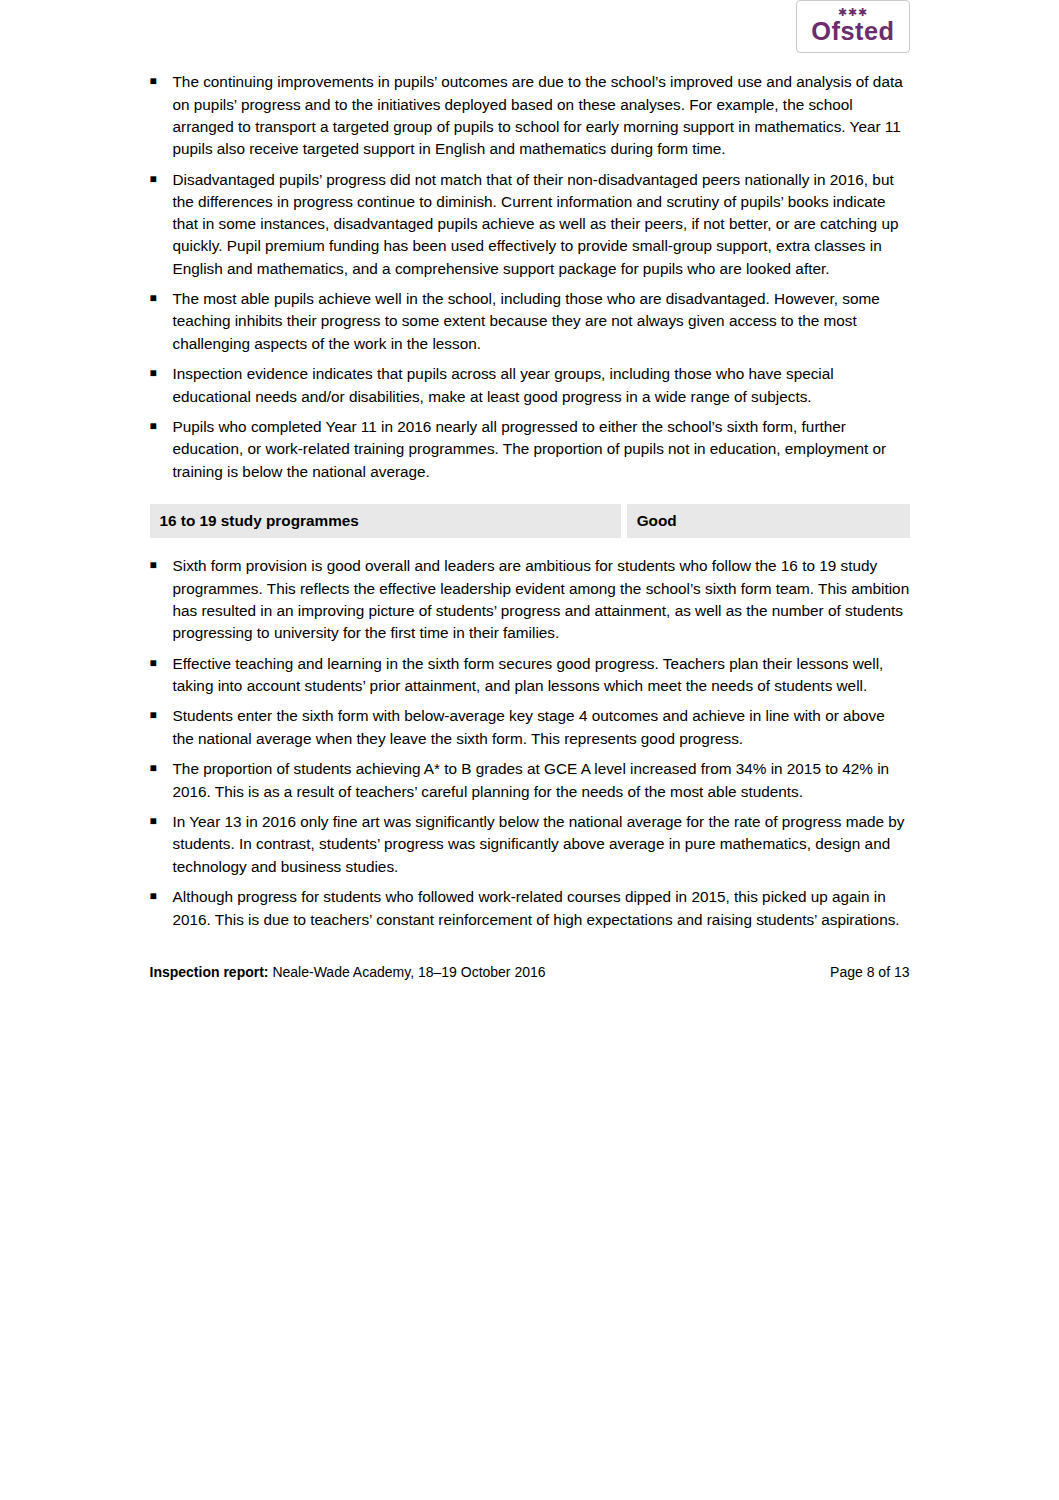✱✱✱ Ofsted
The continuing improvements in pupils’ outcomes are due to the school’s improved use and analysis of data on pupils’ progress and to the initiatives deployed based on these analyses. For example, the school arranged to transport a targeted group of pupils to school for early morning support in mathematics. Year 11 pupils also receive targeted support in English and mathematics during form time.
Disadvantaged pupils’ progress did not match that of their non-disadvantaged peers nationally in 2016, but the differences in progress continue to diminish. Current information and scrutiny of pupils’ books indicate that in some instances, disadvantaged pupils achieve as well as their peers, if not better, or are catching up quickly. Pupil premium funding has been used effectively to provide small-group support, extra classes in English and mathematics, and a comprehensive support package for pupils who are looked after.
The most able pupils achieve well in the school, including those who are disadvantaged. However, some teaching inhibits their progress to some extent because they are not always given access to the most challenging aspects of the work in the lesson.
Inspection evidence indicates that pupils across all year groups, including those who have special educational needs and/or disabilities, make at least good progress in a wide range of subjects.
Pupils who completed Year 11 in 2016 nearly all progressed to either the school’s sixth form, further education, or work-related training programmes. The proportion of pupils not in education, employment or training is below the national average.
16 to 19 study programmes
Good
Sixth form provision is good overall and leaders are ambitious for students who follow the 16 to 19 study programmes. This reflects the effective leadership evident among the school’s sixth form team. This ambition has resulted in an improving picture of students’ progress and attainment, as well as the number of students progressing to university for the first time in their families.
Effective teaching and learning in the sixth form secures good progress. Teachers plan their lessons well, taking into account students’ prior attainment, and plan lessons which meet the needs of students well.
Students enter the sixth form with below-average key stage 4 outcomes and achieve in line with or above the national average when they leave the sixth form. This represents good progress.
The proportion of students achieving A* to B grades at GCE A level increased from 34% in 2015 to 42% in 2016. This is as a result of teachers’ careful planning for the needs of the most able students.
In Year 13 in 2016 only fine art was significantly below the national average for the rate of progress made by students. In contrast, students’ progress was significantly above average in pure mathematics, design and technology and business studies.
Although progress for students who followed work-related courses dipped in 2015, this picked up again in 2016. This is due to teachers’ constant reinforcement of high expectations and raising students’ aspirations.
Inspection report: Neale-Wade Academy, 18–19 October 2016
Page 8 of 13